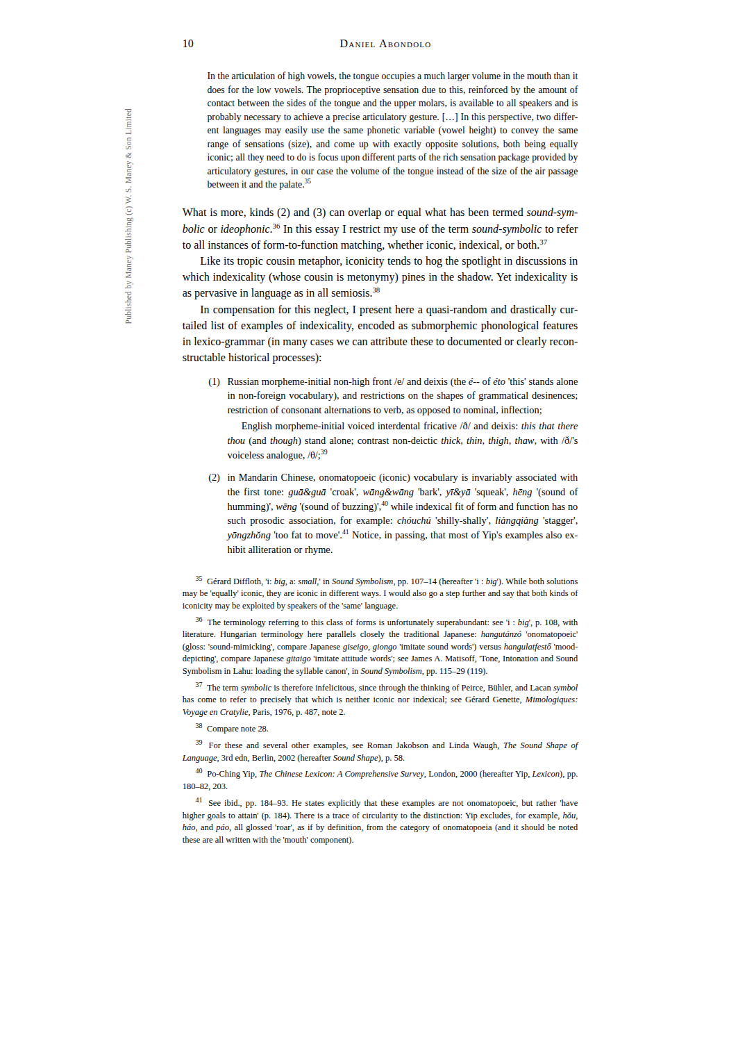Published by Maney Publishing (c) W. S. Maney & Son Limited
10 Daniel Abondolo
In the articulation of high vowels, the tongue occupies a much larger volume in the mouth than it does for the low vowels. The proprioceptive sensation due to this, reinforced by the amount of contact between the sides of the tongue and the upper molars, is available to all speakers and is probably necessary to achieve a precise articulatory gesture. […] In this perspective, two different languages may easily use the same phonetic variable (vowel height) to convey the same range of sensations (size), and come up with exactly opposite solutions, both being equally iconic; all they need to do is focus upon different parts of the rich sensation package provided by articulatory gestures, in our case the volume of the tongue instead of the size of the air passage between it and the palate.35
What is more, kinds (2) and (3) can overlap or equal what has been termed sound-symbolic or ideophonic.36 In this essay I restrict my use of the term sound-symbolic to refer to all instances of form-to-function matching, whether iconic, indexical, or both.37
Like its tropic cousin metaphor, iconicity tends to hog the spotlight in discussions in which indexicality (whose cousin is metonymy) pines in the shadow. Yet indexicality is as pervasive in language as in all semiosis.38
In compensation for this neglect, I present here a quasi-random and drastically curtailed list of examples of indexicality, encoded as submorphemic phonological features in lexico-grammar (in many cases we can attribute these to documented or clearly reconstructable historical processes):
(1)
Russian morpheme-initial non-high front /e/ and deixis (the é-- of éto 'this' stands alone in non-foreign vocabulary), and restrictions on the shapes of grammatical desinences; restriction of consonant alternations to verb, as opposed to nominal, inflection;
English morpheme-initial voiced interdental fricative /ð/ and deixis: this that there thou (and though) stand alone; contrast non-deictic thick, thin, thigh, thaw, with /ð/'s voiceless analogue, /θ/;39
(2)
in Mandarin Chinese, onomatopoeic (iconic) vocabulary is invariably associated with the first tone: guā&guā 'croak', wāng&wāng 'bark', yī&yā 'squeak', hēng '(sound of humming)', wēng '(sound of buzzing)',40 while indexical fit of form and function has no such prosodic association, for example: chóuchú 'shilly-shally', liàngqiàng 'stagger', yōngzhŏng 'too fat to move'.41 Notice, in passing, that most of Yip's examples also exhibit alliteration or rhyme.
35 Gérard Diffloth, 'i: big, a: small,' in Sound Symbolism, pp. 107–14 (hereafter 'i : big'). While both solutions may be 'equally' iconic, they are iconic in different ways. I would also go a step further and say that both kinds of iconicity may be exploited by speakers of the 'same' language.
36 The terminology referring to this class of forms is unfortunately superabundant: see 'i : big', p. 108, with literature. Hungarian terminology here parallels closely the traditional Japanese: hangutánzó 'onomatopoeic' (gloss: 'sound-mimicking', compare Japanese giseigo, giongo 'imitate sound words') versus hangulatfestő 'mood-depicting', compare Japanese gitaigo 'imitate attitude words'; see James A. Matisoff, 'Tone, Intonation and Sound Symbolism in Lahu: loading the syllable canon', in Sound Symbolism, pp. 115–29 (119).
37 The term symbolic is therefore infelicitous, since through the thinking of Peirce, Bühler, and Lacan symbol has come to refer to precisely that which is neither iconic nor indexical; see Gérard Genette, Mimologiques: Voyage en Cratylie, Paris, 1976, p. 487, note 2.
38 Compare note 28.
39 For these and several other examples, see Roman Jakobson and Linda Waugh, The Sound Shape of Language, 3rd edn, Berlin, 2002 (hereafter Sound Shape), p. 58.
40 Po-Ching Yip, The Chinese Lexicon: A Comprehensive Survey, London, 2000 (hereafter Yip, Lexicon), pp. 180–82, 203.
41 See ibid., pp. 184–93. He states explicitly that these examples are not onomatopoeic, but rather 'have higher goals to attain' (p. 184). There is a trace of circularity to the distinction: Yip excludes, for example, hŏu, háo, and páo, all glossed 'roar', as if by definition, from the category of onomatopoeia (and it should be noted these are all written with the 'mouth' component).